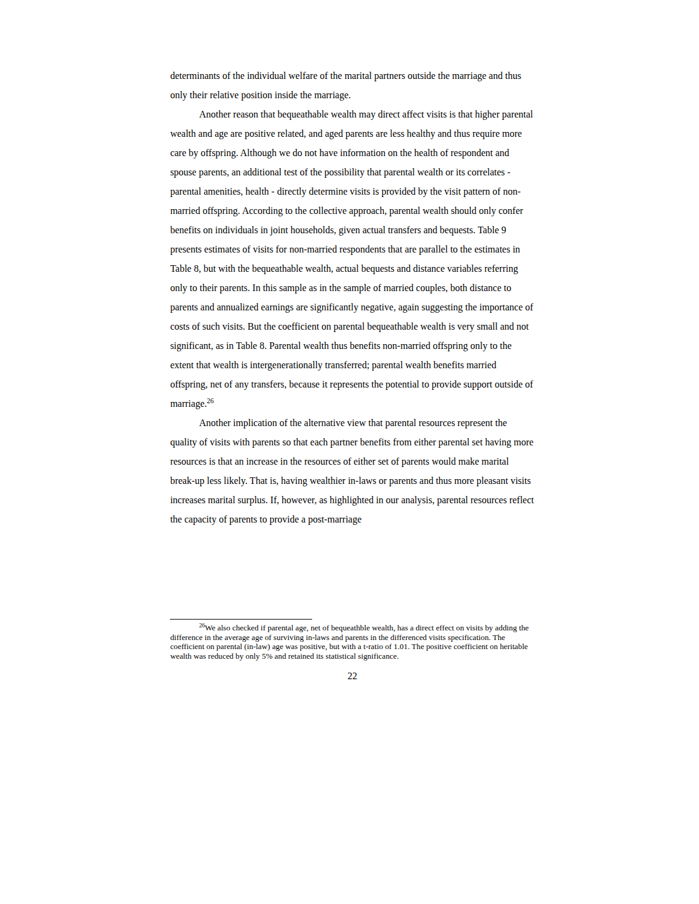determinants of the individual welfare of the marital partners outside the marriage and thus only their relative position inside the marriage.
Another reason that bequeathable wealth may direct affect visits is that higher parental wealth and age are positive related, and aged parents are less healthy and thus require more care by offspring. Although we do not have information on the health of respondent and spouse parents, an additional test of the possibility that parental wealth or its correlates - parental amenities, health - directly determine visits is provided by the visit pattern of non-married offspring. According to the collective approach, parental wealth should only confer benefits on individuals in joint households, given actual transfers and bequests. Table 9 presents estimates of visits for non-married respondents that are parallel to the estimates in Table 8, but with the bequeathable wealth, actual bequests and distance variables referring only to their parents. In this sample as in the sample of married couples, both distance to parents and annualized earnings are significantly negative, again suggesting the importance of costs of such visits. But the coefficient on parental bequeathable wealth is very small and not significant, as in Table 8. Parental wealth thus benefits non-married offspring only to the extent that wealth is intergenerationally transferred; parental wealth benefits married offspring, net of any transfers, because it represents the potential to provide support outside of marriage.26
Another implication of the alternative view that parental resources represent the quality of visits with parents so that each partner benefits from either parental set having more resources is that an increase in the resources of either set of parents would make marital break-up less likely. That is, having wealthier in-laws or parents and thus more pleasant visits increases marital surplus. If, however, as highlighted in our analysis, parental resources reflect the capacity of parents to provide a post-marriage
26We also checked if parental age, net of bequeathble wealth, has a direct effect on visits by adding the difference in the average age of surviving in-laws and parents in the differenced visits specification. The coefficient on parental (in-law) age was positive, but with a t-ratio of 1.01. The positive coefficient on heritable wealth was reduced by only 5% and retained its statistical significance.
22